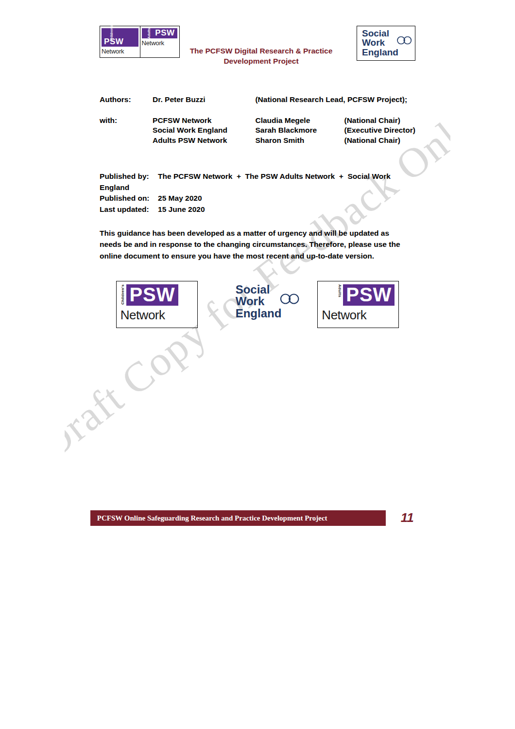Draft Copy for Feedback Only
Children's PSW
Network
Adults PSW
Network
The PCFSW Digital Research & Practice Development Project
Social Work England
| Authors: | Dr. Peter Buzzi | (National Research Lead, PCFSW Project); |
| with: | PCFSW Network | Claudia Megele | (National Chair) |
| | Social Work England | Sarah Blackmore | (Executive Director) |
| | Adults PSW Network | Sharon Smith | (National Chair) |
Published by: The PCFSW Network + The PSW Adults Network + Social Work England
Published on: 25 May 2020
Last updated: 15 June 2020
This guidance has been developed as a matter of urgency and will be updated as needs be and in response to the changing circumstances. Therefore, please use the online document to ensure you have the most recent and up-to-date version.
Children's
PSW
Network
Social Work England
Adults
PSW
Network
PCFSW Online Safeguarding Research and Practice Development Project
11